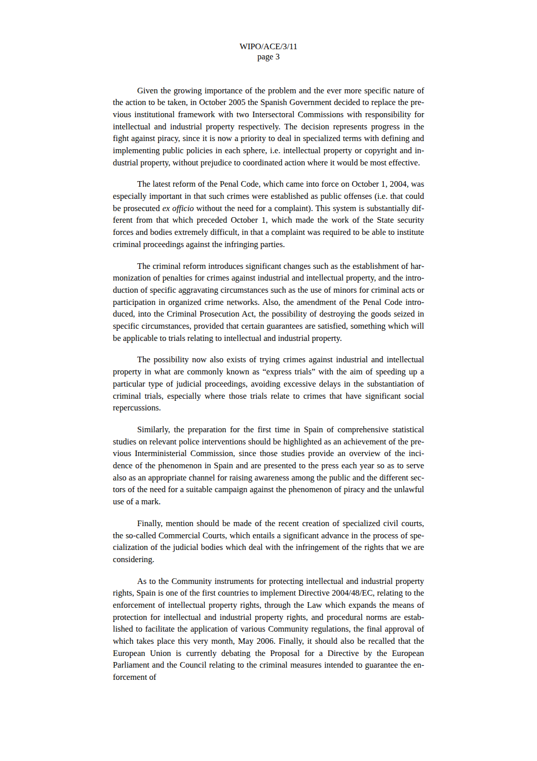WIPO/ACE/3/11
page 3
Given the growing importance of the problem and the ever more specific nature of the action to be taken, in October 2005 the Spanish Government decided to replace the previous institutional framework with two Intersectoral Commissions with responsibility for intellectual and industrial property respectively. The decision represents progress in the fight against piracy, since it is now a priority to deal in specialized terms with defining and implementing public policies in each sphere, i.e. intellectual property or copyright and industrial property, without prejudice to coordinated action where it would be most effective.
The latest reform of the Penal Code, which came into force on October 1, 2004, was especially important in that such crimes were established as public offenses (i.e. that could be prosecuted ex officio without the need for a complaint). This system is substantially different from that which preceded October 1, which made the work of the State security forces and bodies extremely difficult, in that a complaint was required to be able to institute criminal proceedings against the infringing parties.
The criminal reform introduces significant changes such as the establishment of harmonization of penalties for crimes against industrial and intellectual property, and the introduction of specific aggravating circumstances such as the use of minors for criminal acts or participation in organized crime networks. Also, the amendment of the Penal Code introduced, into the Criminal Prosecution Act, the possibility of destroying the goods seized in specific circumstances, provided that certain guarantees are satisfied, something which will be applicable to trials relating to intellectual and industrial property.
The possibility now also exists of trying crimes against industrial and intellectual property in what are commonly known as “express trials” with the aim of speeding up a particular type of judicial proceedings, avoiding excessive delays in the substantiation of criminal trials, especially where those trials relate to crimes that have significant social repercussions.
Similarly, the preparation for the first time in Spain of comprehensive statistical studies on relevant police interventions should be highlighted as an achievement of the previous Interministerial Commission, since those studies provide an overview of the incidence of the phenomenon in Spain and are presented to the press each year so as to serve also as an appropriate channel for raising awareness among the public and the different sectors of the need for a suitable campaign against the phenomenon of piracy and the unlawful use of a mark.
Finally, mention should be made of the recent creation of specialized civil courts, the so-called Commercial Courts, which entails a significant advance in the process of specialization of the judicial bodies which deal with the infringement of the rights that we are considering.
As to the Community instruments for protecting intellectual and industrial property rights, Spain is one of the first countries to implement Directive 2004/48/EC, relating to the enforcement of intellectual property rights, through the Law which expands the means of protection for intellectual and industrial property rights, and procedural norms are established to facilitate the application of various Community regulations, the final approval of which takes place this very month, May 2006. Finally, it should also be recalled that the European Union is currently debating the Proposal for a Directive by the European Parliament and the Council relating to the criminal measures intended to guarantee the enforcement of